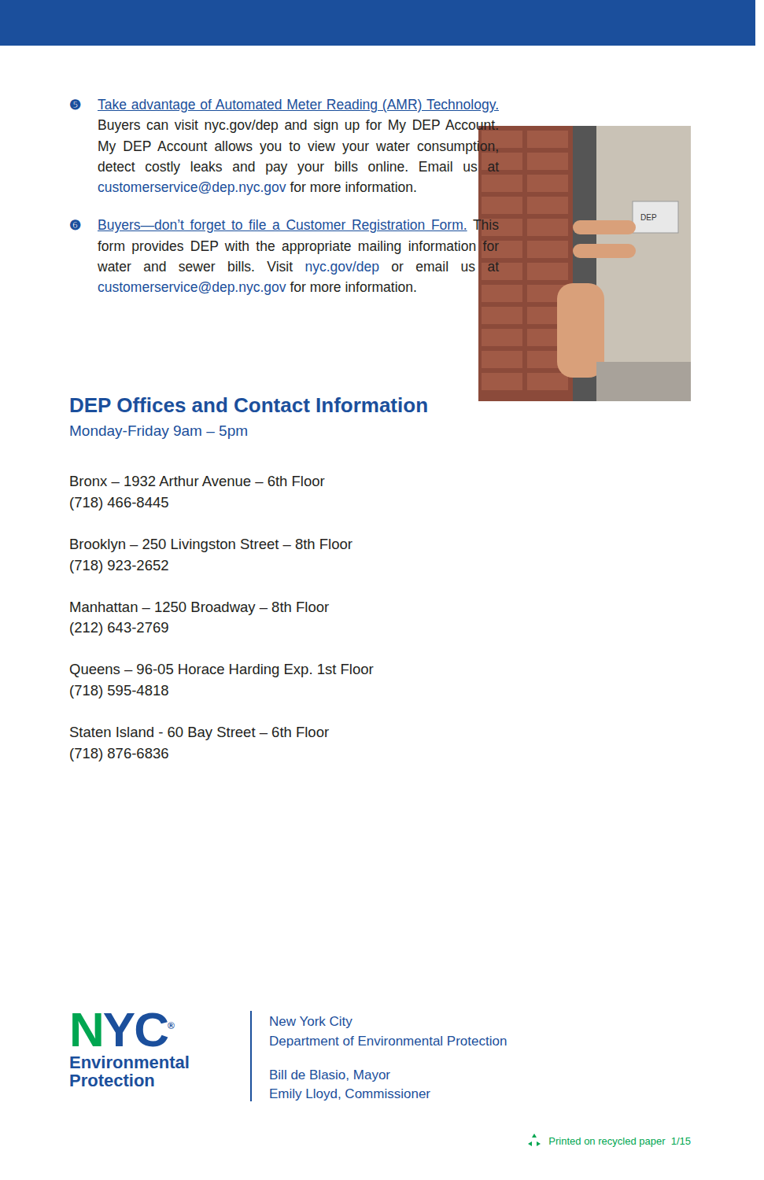❺ Take advantage of Automated Meter Reading (AMR) Technology. Buyers can visit nyc.gov/dep and sign up for My DEP Account. My DEP Account allows you to view your water consumption, detect costly leaks and pay your bills online. Email us at customerservice@dep.nyc.gov for more information.
❻ Buyers—don’t forget to file a Customer Registration Form. This form provides DEP with the appropriate mailing information for water and sewer bills. Visit nyc.gov/dep or email us at customerservice@dep.nyc.gov for more information.
DEP Offices and Contact Information
Monday-Friday 9am – 5pm
Bronx – 1932 Arthur Avenue – 6th Floor
(718) 466-8445
Brooklyn – 250 Livingston Street – 8th Floor
(718) 923-2652
Manhattan – 1250 Broadway – 8th Floor
(212) 643-2769
Queens – 96-05 Horace Harding Exp. 1st Floor
(718) 595-4818
Staten Island - 60 Bay Street – 6th Floor
(718) 876-6836
NYC®
Environmental
Protection
New York City
Department of Environmental Protection
Bill de Blasio, Mayor
Emily Lloyd, Commissioner
Printed on recycled paper 1/15